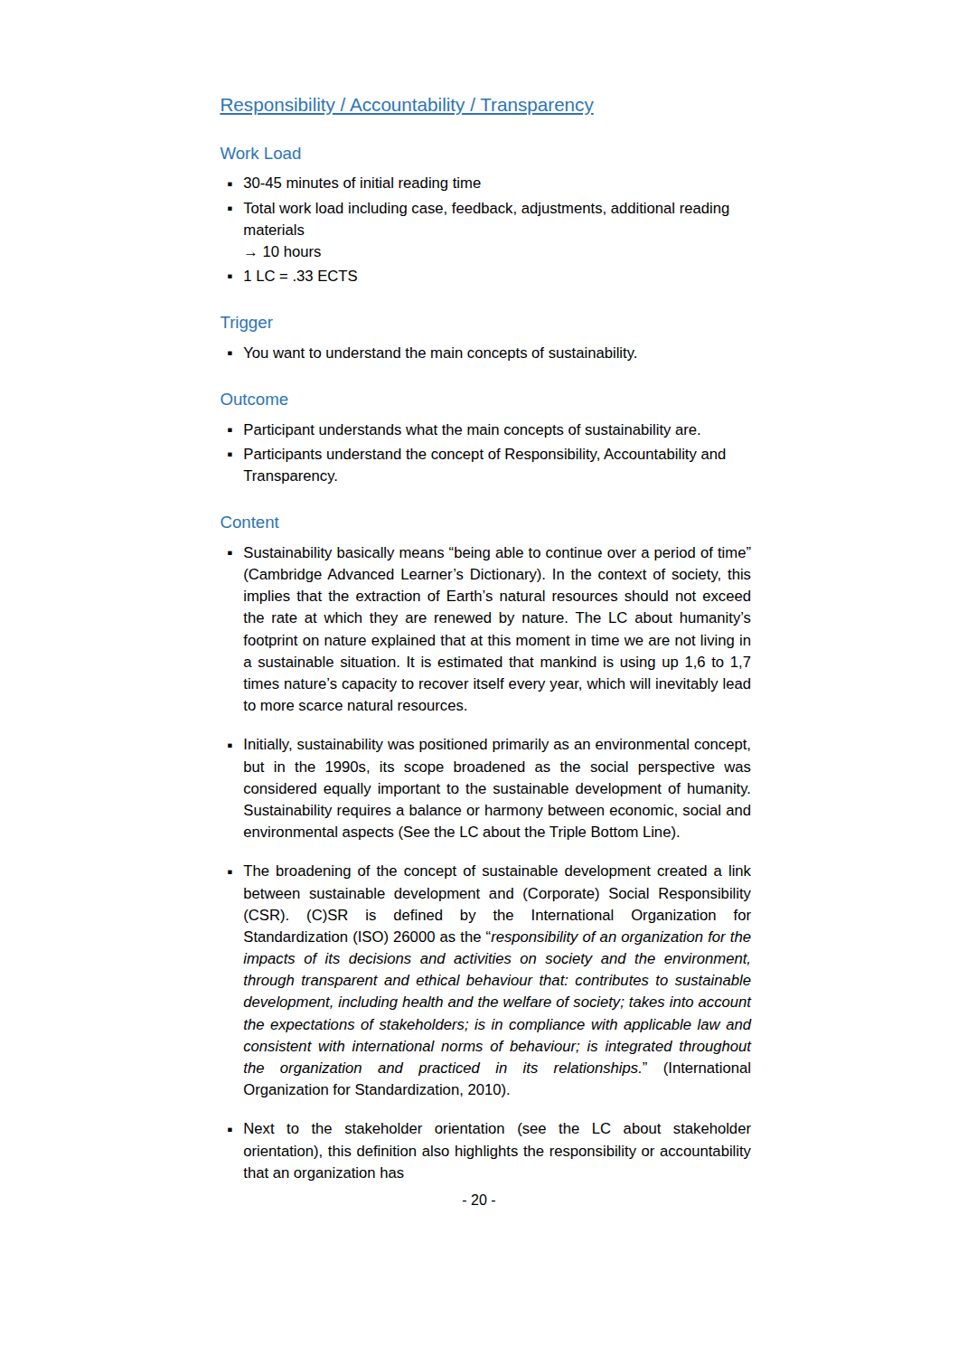Responsibility / Accountability / Transparency
Work Load
30-45 minutes of initial reading time
Total work load including case, feedback, adjustments, additional reading materials
→ 10 hours
1 LC = .33 ECTS
Trigger
You want to understand the main concepts of sustainability.
Outcome
Participant understands what the main concepts of sustainability are.
Participants understand the concept of Responsibility, Accountability and Transparency.
Content
Sustainability basically means “being able to continue over a period of time” (Cambridge Advanced Learner’s Dictionary). In the context of society, this implies that the extraction of Earth’s natural resources should not exceed the rate at which they are renewed by nature. The LC about humanity’s footprint on nature explained that at this moment in time we are not living in a sustainable situation. It is estimated that mankind is using up 1,6 to 1,7 times nature’s capacity to recover itself every year, which will inevitably lead to more scarce natural resources.
Initially, sustainability was positioned primarily as an environmental concept, but in the 1990s, its scope broadened as the social perspective was considered equally important to the sustainable development of humanity. Sustainability requires a balance or harmony between economic, social and environmental aspects (See the LC about the Triple Bottom Line).
The broadening of the concept of sustainable development created a link between sustainable development and (Corporate) Social Responsibility (CSR). (C)SR is defined by the International Organization for Standardization (ISO) 26000 as the “responsibility of an organization for the impacts of its decisions and activities on society and the environment, through transparent and ethical behaviour that: contributes to sustainable development, including health and the welfare of society; takes into account the expectations of stakeholders; is in compliance with applicable law and consistent with international norms of behaviour; is integrated throughout the organization and practiced in its relationships.” (International Organization for Standardization, 2010).
Next to the stakeholder orientation (see the LC about stakeholder orientation), this definition also highlights the responsibility or accountability that an organization has
- 20 -